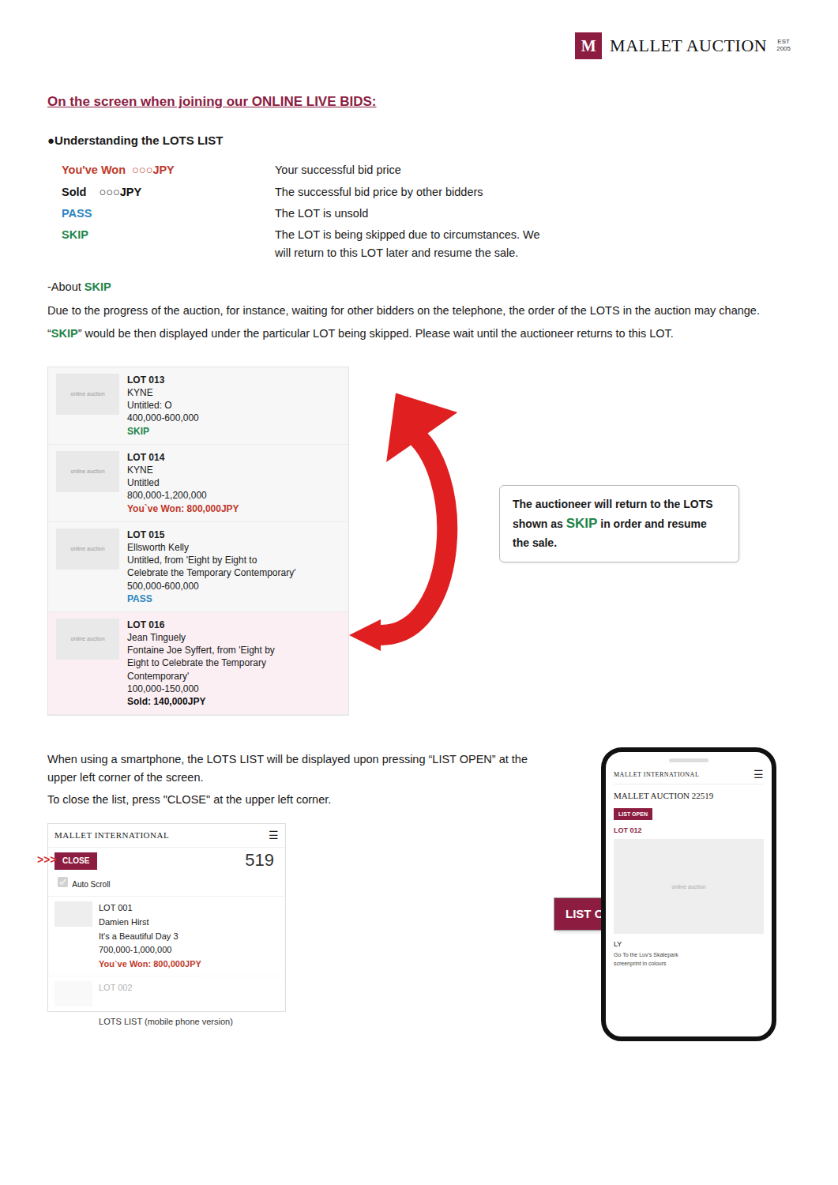M
MALLET AUCTION
EST
2005
On the screen when joining our ONLINE LIVE BIDS:
●Understanding the LOTS LIST
| You've Won ○○○JPY | Your successful bid price |
| Sold ○○○JPY | The successful bid price by other bidders |
| PASS | The LOT is unsold |
| SKIP | The LOT is being skipped due to circumstances. We will return to this LOT later and resume the sale. |
-About SKIP
Due to the progress of the auction, for instance, waiting for other bidders on the telephone, the order of the LOTS in the auction may change.
“SKIP” would be then displayed under the particular LOT being skipped. Please wait until the auctioneer returns to this LOT.
online auction
LOT 013
KYNE
Untitled: O
400,000-600,000
SKIP
online auction
LOT 014
KYNE
Untitled
800,000-1,200,000
You`ve Won: 800,000JPY
online auction
LOT 015
Ellsworth Kelly
Untitled, from 'Eight by Eight to
Celebrate the Temporary Contemporary'
500,000-600,000
PASS
online auction
LOT 016
Jean Tinguely
Fontaine Joe Syffert, from 'Eight by
Eight to Celebrate the Temporary
Contemporary'
100,000-150,000
Sold: 140,000JPY
The auctioneer will return to the LOTS shown as SKIP in order and resume the sale.
When using a smartphone, the LOTS LIST will be displayed upon pressing “LIST OPEN” at the upper left corner of the screen.
To close the list, press "CLOSE" at the upper left corner.
>>>
MALLET INTERNATIONAL ☰
519
CLOSE
Auto Scroll
LOT 001
Damien Hirst
It's a Beautiful Day 3
700,000-1,000,000
You`ve Won: 800,000JPY
LOT 002
LOTS LIST (mobile phone version)
LIST OPEN
MALLET INTERNATIONAL ☰
MALLET AUCTION 22519
LIST OPEN
LOT 012
online auction
LY
Go To the Luv's Skatepark
screenprint in colours